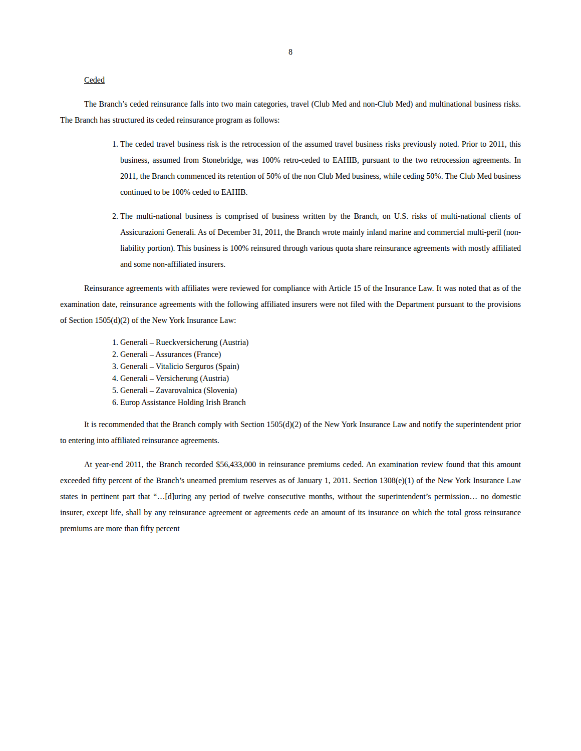8
Ceded
The Branch’s ceded reinsurance falls into two main categories, travel (Club Med and non-Club Med) and multinational business risks. The Branch has structured its ceded reinsurance program as follows:
The ceded travel business risk is the retrocession of the assumed travel business risks previously noted. Prior to 2011, this business, assumed from Stonebridge, was 100% retro-ceded to EAHIB, pursuant to the two retrocession agreements. In 2011, the Branch commenced its retention of 50% of the non Club Med business, while ceding 50%. The Club Med business continued to be 100% ceded to EAHIB.
The multi-national business is comprised of business written by the Branch, on U.S. risks of multi-national clients of Assicurazioni Generali. As of December 31, 2011, the Branch wrote mainly inland marine and commercial multi-peril (non-liability portion). This business is 100% reinsured through various quota share reinsurance agreements with mostly affiliated and some non-affiliated insurers.
Reinsurance agreements with affiliates were reviewed for compliance with Article 15 of the Insurance Law. It was noted that as of the examination date, reinsurance agreements with the following affiliated insurers were not filed with the Department pursuant to the provisions of Section 1505(d)(2) of the New York Insurance Law:
Generali – Rueckversicherung (Austria)
Generali – Assurances (France)
Generali – Vitalicio Serguros (Spain)
Generali – Versicherung (Austria)
Generali – Zavarovalnica (Slovenia)
Europ Assistance Holding Irish Branch
It is recommended that the Branch comply with Section 1505(d)(2) of the New York Insurance Law and notify the superintendent prior to entering into affiliated reinsurance agreements.
At year-end 2011, the Branch recorded $56,433,000 in reinsurance premiums ceded. An examination review found that this amount exceeded fifty percent of the Branch’s unearned premium reserves as of January 1, 2011. Section 1308(e)(1) of the New York Insurance Law states in pertinent part that “…[d]uring any period of twelve consecutive months, without the superintendent’s permission… no domestic insurer, except life, shall by any reinsurance agreement or agreements cede an amount of its insurance on which the total gross reinsurance premiums are more than fifty percent